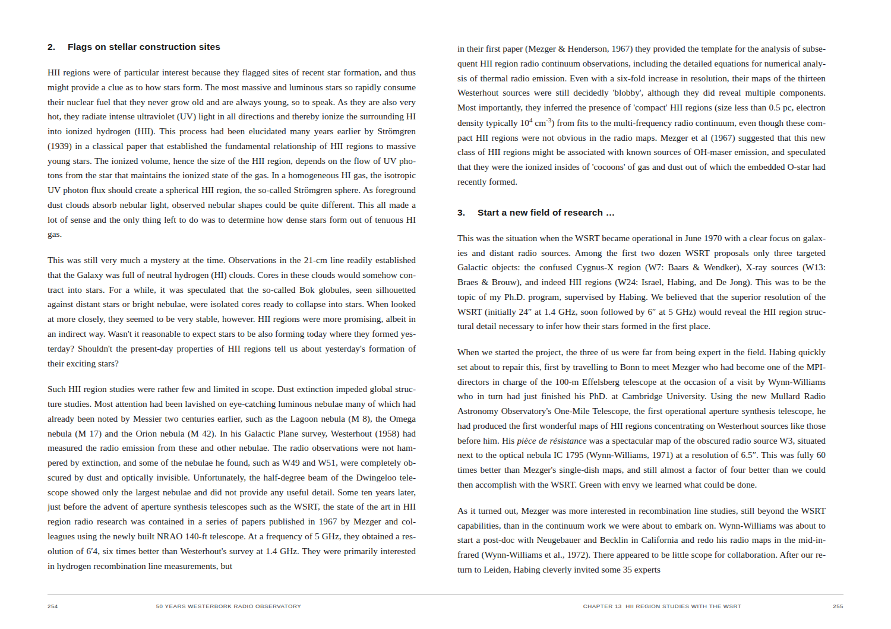2. Flags on stellar construction sites
HII regions were of particular interest because they flagged sites of recent star formation, and thus might provide a clue as to how stars form. The most massive and luminous stars so rapidly consume their nuclear fuel that they never grow old and are always young, so to speak. As they are also very hot, they radiate intense ultraviolet (UV) light in all directions and thereby ionize the surrounding HI into ionized hydrogen (HII). This process had been elucidated many years earlier by Strömgren (1939) in a classical paper that established the fundamental relationship of HII regions to massive young stars. The ionized volume, hence the size of the HII region, depends on the flow of UV photons from the star that maintains the ionized state of the gas. In a homogeneous HI gas, the isotropic UV photon flux should create a spherical HII region, the so-called Strömgren sphere. As foreground dust clouds absorb nebular light, observed nebular shapes could be quite different. This all made a lot of sense and the only thing left to do was to determine how dense stars form out of tenuous HI gas.
This was still very much a mystery at the time. Observations in the 21-cm line readily established that the Galaxy was full of neutral hydrogen (HI) clouds. Cores in these clouds would somehow contract into stars. For a while, it was speculated that the so-called Bok globules, seen silhouetted against distant stars or bright nebulae, were isolated cores ready to collapse into stars. When looked at more closely, they seemed to be very stable, however. HII regions were more promising, albeit in an indirect way. Wasn't it reasonable to expect stars to be also forming today where they formed yesterday? Shouldn't the present-day properties of HII regions tell us about yesterday's formation of their exciting stars?
Such HII region studies were rather few and limited in scope. Dust extinction impeded global structure studies. Most attention had been lavished on eye-catching luminous nebulae many of which had already been noted by Messier two centuries earlier, such as the Lagoon nebula (M 8), the Omega nebula (M 17) and the Orion nebula (M 42). In his Galactic Plane survey, Westerhout (1958) had measured the radio emission from these and other nebulae. The radio observations were not hampered by extinction, and some of the nebulae he found, such as W49 and W51, were completely obscured by dust and optically invisible. Unfortunately, the half-degree beam of the Dwingeloo telescope showed only the largest nebulae and did not provide any useful detail. Some ten years later, just before the advent of aperture synthesis telescopes such as the WSRT, the state of the art in HII region radio research was contained in a series of papers published in 1967 by Mezger and colleagues using the newly built NRAO 140-ft telescope. At a frequency of 5 GHz, they obtained a resolution of 6′4, six times better than Westerhout's survey at 1.4 GHz. They were primarily interested in hydrogen recombination line measurements, but
in their first paper (Mezger & Henderson, 1967) they provided the template for the analysis of subsequent HII region radio continuum observations, including the detailed equations for numerical analysis of thermal radio emission. Even with a six-fold increase in resolution, their maps of the thirteen Westerhout sources were still decidedly 'blobby', although they did reveal multiple components. Most importantly, they inferred the presence of 'compact' HII regions (size less than 0.5 pc, electron density typically 104 cm-3) from fits to the multi-frequency radio continuum, even though these compact HII regions were not obvious in the radio maps. Mezger et al (1967) suggested that this new class of HII regions might be associated with known sources of OH-maser emission, and speculated that they were the ionized insides of 'cocoons' of gas and dust out of which the embedded O-star had recently formed.
3. Start a new field of research …
This was the situation when the WSRT became operational in June 1970 with a clear focus on galaxies and distant radio sources. Among the first two dozen WSRT proposals only three targeted Galactic objects: the confused Cygnus-X region (W7: Baars & Wendker), X-ray sources (W13: Braes & Brouw), and indeed HII regions (W24: Israel, Habing, and De Jong). This was to be the topic of my Ph.D. program, supervised by Habing. We believed that the superior resolution of the WSRT (initially 24″ at 1.4 GHz, soon followed by 6″ at 5 GHz) would reveal the HII region structural detail necessary to infer how their stars formed in the first place.
When we started the project, the three of us were far from being expert in the field. Habing quickly set about to repair this, first by travelling to Bonn to meet Mezger who had become one of the MPI-directors in charge of the 100-m Effelsberg telescope at the occasion of a visit by Wynn-Williams who in turn had just finished his PhD. at Cambridge University. Using the new Mullard Radio Astronomy Observatory's One-Mile Telescope, the first operational aperture synthesis telescope, he had produced the first wonderful maps of HII regions concentrating on Westerhout sources like those before him. His pièce de résistance was a spectacular map of the obscured radio source W3, situated next to the optical nebula IC 1795 (Wynn-Williams, 1971) at a resolution of 6.5″. This was fully 60 times better than Mezger's single-dish maps, and still almost a factor of four better than we could then accomplish with the WSRT. Green with envy we learned what could be done.
As it turned out, Mezger was more interested in recombination line studies, still beyond the WSRT capabilities, than in the continuum work we were about to embark on. Wynn-Williams was about to start a post-doc with Neugebauer and Becklin in California and redo his radio maps in the mid-infrared (Wynn-Williams et al., 1972). There appeared to be little scope for collaboration. After our return to Leiden, Habing cleverly invited some 35 experts
254
50 YEARS WESTERBORK RADIO OBSERVATORY
CHAPTER 13 HII REGION STUDIES WITH THE WSRT
255